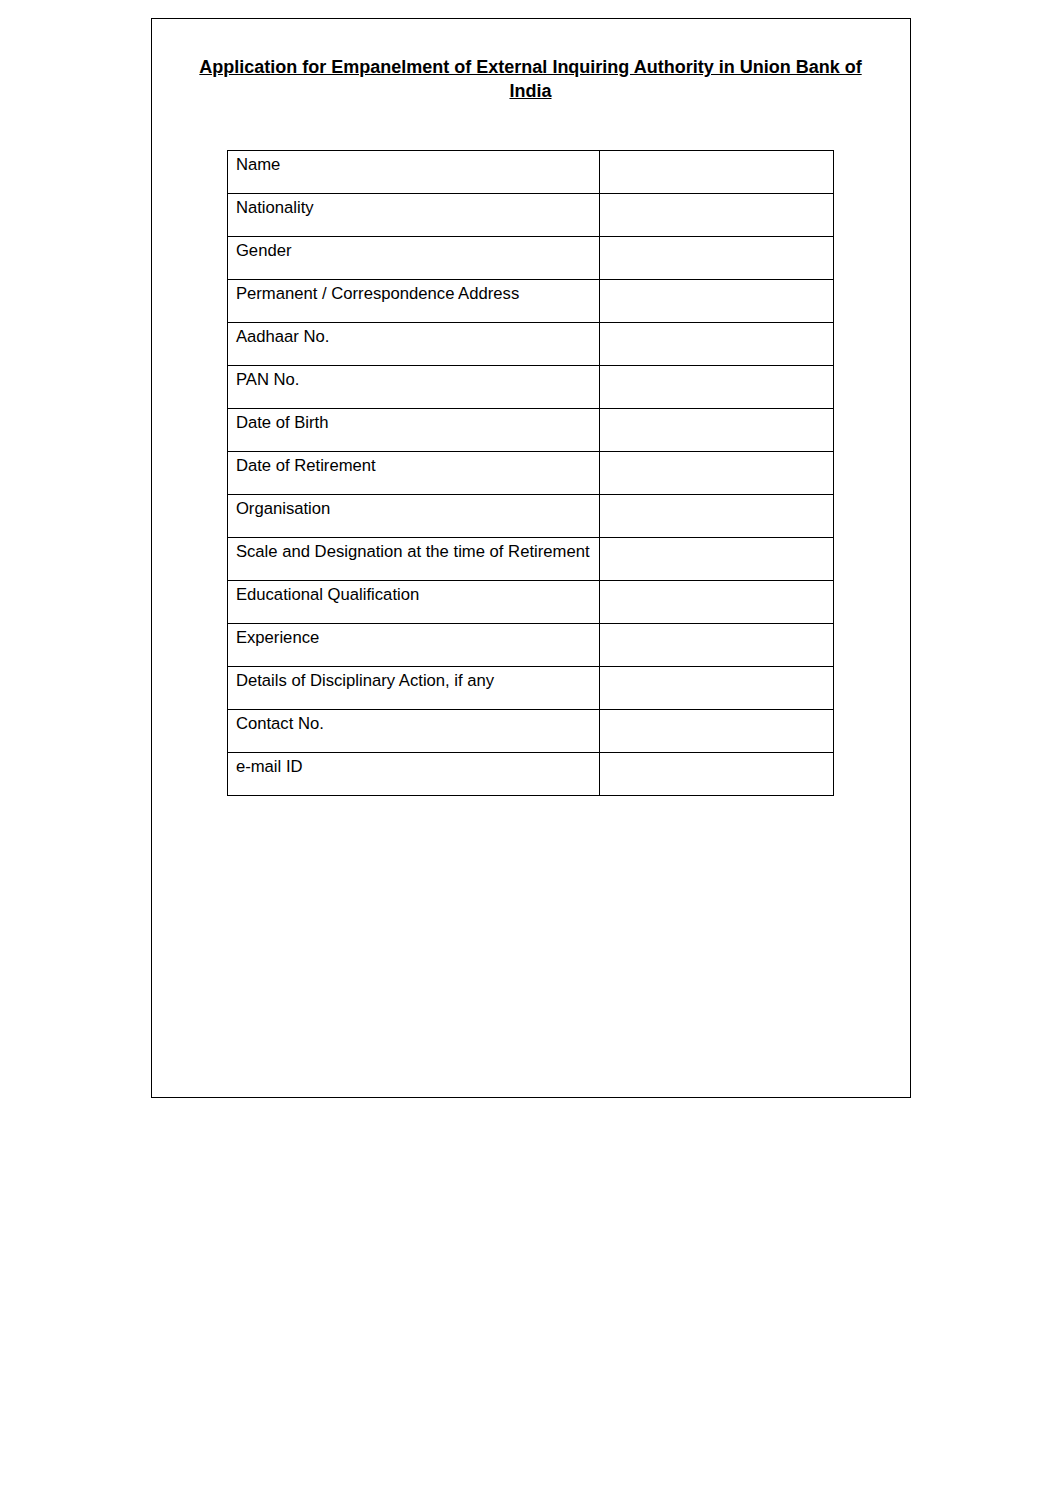Application for Empanelment of External Inquiring Authority in Union Bank of India
| Name | |
| Nationality | |
| Gender | |
| Permanent / Correspondence Address | |
| Aadhaar No. | |
| PAN No. | |
| Date of Birth | |
| Date of Retirement | |
| Organisation | |
| Scale and Designation at the time of Retirement | |
| Educational Qualification | |
| Experience | |
| Details of Disciplinary Action, if any | |
| Contact No. | |
| e-mail ID | |